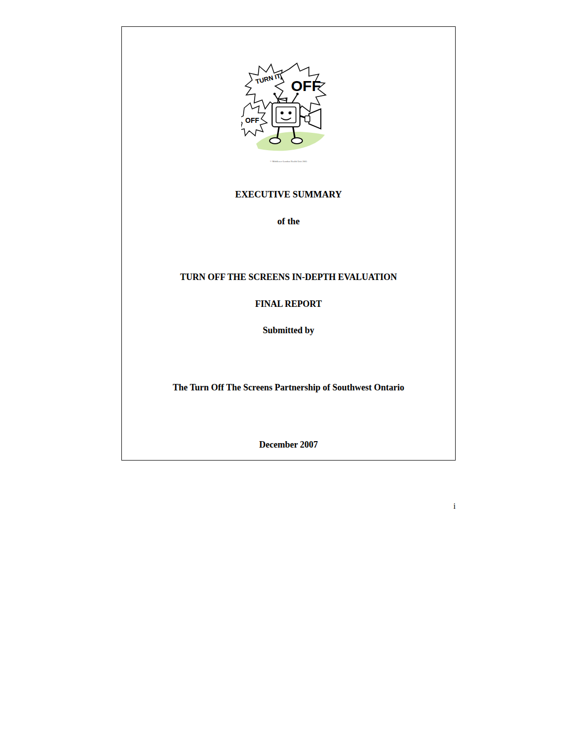TURN IT OFF OFF
© Middlesex-London Health Unit 2005
EXECUTIVE SUMMARY
of the
TURN OFF THE SCREENS IN-DEPTH EVALUATION
FINAL REPORT
Submitted by
The Turn Off The Screens Partnership of Southwest Ontario
December 2007
i